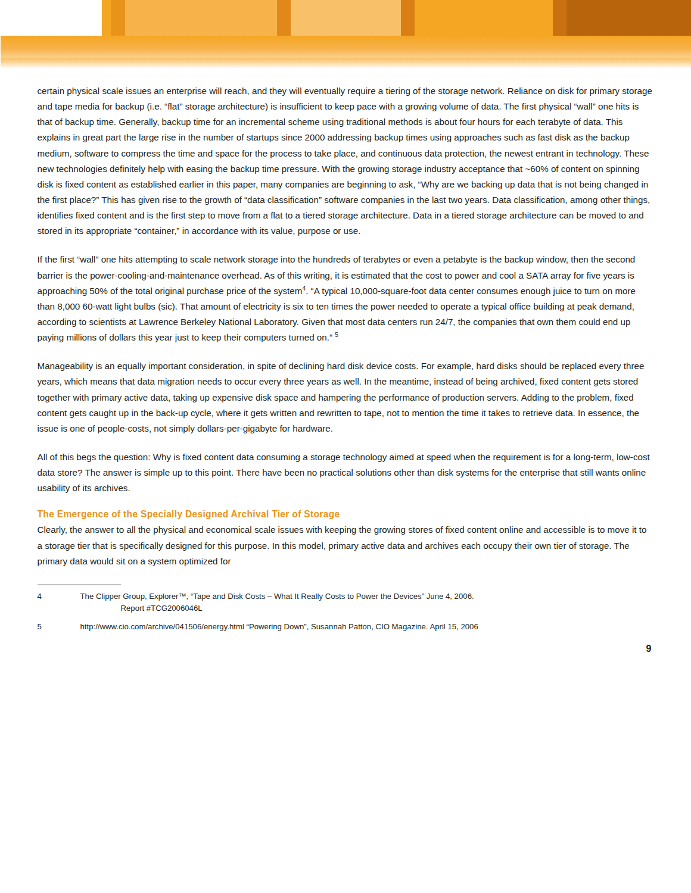certain physical scale issues an enterprise will reach, and they will eventually require a tiering of the storage network. Reliance on disk for primary storage and tape media for backup (i.e. “flat” storage architecture) is insufficient to keep pace with a growing volume of data. The first physical “wall” one hits is that of backup time. Generally, backup time for an incremental scheme using traditional methods is about four hours for each terabyte of data. This explains in great part the large rise in the number of startups since 2000 addressing backup times using approaches such as fast disk as the backup medium, software to compress the time and space for the process to take place, and continuous data protection, the newest entrant in technology. These new technologies definitely help with easing the backup time pressure. With the growing storage industry acceptance that ~60% of content on spinning disk is fixed content as established earlier in this paper, many companies are beginning to ask, “Why are we backing up data that is not being changed in the first place?” This has given rise to the growth of “data classification” software companies in the last two years. Data classification, among other things, identifies fixed content and is the first step to move from a flat to a tiered storage architecture. Data in a tiered storage architecture can be moved to and stored in its appropriate “container,” in accordance with its value, purpose or use.
If the first “wall” one hits attempting to scale network storage into the hundreds of terabytes or even a petabyte is the backup window, then the second barrier is the power-cooling-and-maintenance overhead. As of this writing, it is estimated that the cost to power and cool a SATA array for five years is approaching 50% of the total original purchase price of the system4. “A typical 10,000-square-foot data center consumes enough juice to turn on more than 8,000 60-watt light bulbs (sic). That amount of electricity is six to ten times the power needed to operate a typical office building at peak demand, according to scientists at Lawrence Berkeley National Laboratory. Given that most data centers run 24/7, the companies that own them could end up paying millions of dollars this year just to keep their computers turned on.” 5
Manageability is an equally important consideration, in spite of declining hard disk device costs. For example, hard disks should be replaced every three years, which means that data migration needs to occur every three years as well. In the meantime, instead of being archived, fixed content gets stored together with primary active data, taking up expensive disk space and hampering the performance of production servers. Adding to the problem, fixed content gets caught up in the back-up cycle, where it gets written and rewritten to tape, not to mention the time it takes to retrieve data. In essence, the issue is one of people-costs, not simply dollars-per-gigabyte for hardware.
All of this begs the question: Why is fixed content data consuming a storage technology aimed at speed when the requirement is for a long-term, low-cost data store? The answer is simple up to this point. There have been no practical solutions other than disk systems for the enterprise that still wants online usability of its archives.
The Emergence of the Specially Designed Archival Tier of Storage
Clearly, the answer to all the physical and economical scale issues with keeping the growing stores of fixed content online and accessible is to move it to a storage tier that is specifically designed for this purpose. In this model, primary active data and archives each occupy their own tier of storage. The primary data would sit on a system optimized for
4 The Clipper Group, Explorer™, “Tape and Disk Costs – What It Really Costs to Power the Devices” June 4, 2006. Report #TCG2006046L
5 http://www.cio.com/archive/041506/energy.html “Powering Down”, Susannah Patton, CIO Magazine. April 15, 2006
9